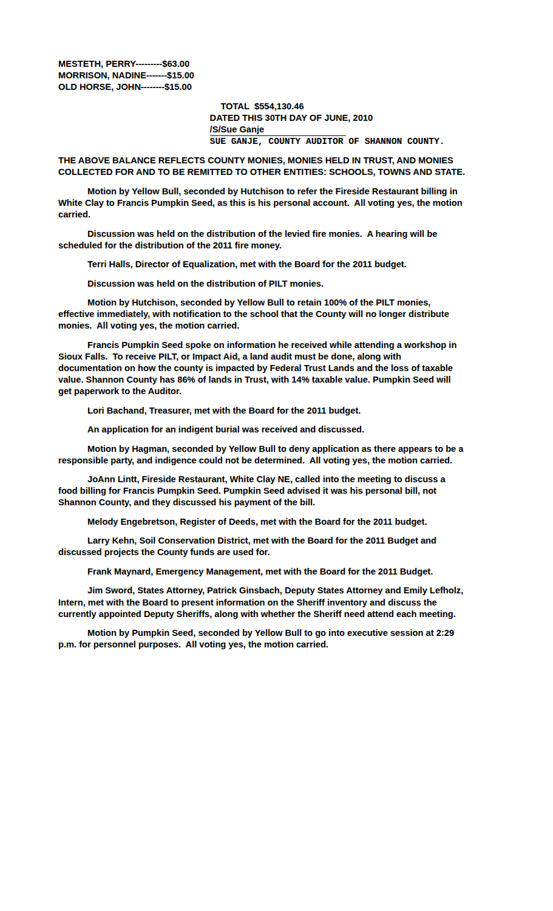MESTETH, PERRY---------$63.00
MORRISON, NADINE-------$15.00
OLD HORSE, JOHN--------$15.00
TOTAL $554,130.46
DATED THIS 30TH DAY OF JUNE, 2010
/S/Sue Ganje
SUE GANJE, COUNTY AUDITOR OF SHANNON COUNTY.
THE ABOVE BALANCE REFLECTS COUNTY MONIES, MONIES HELD IN TRUST, AND MONIES COLLECTED FOR AND TO BE REMITTED TO OTHER ENTITIES: SCHOOLS, TOWNS AND STATE.
Motion by Yellow Bull, seconded by Hutchison to refer the Fireside Restaurant billing in White Clay to Francis Pumpkin Seed, as this is his personal account. All voting yes, the motion carried.
Discussion was held on the distribution of the levied fire monies. A hearing will be scheduled for the distribution of the 2011 fire money.
Terri Halls, Director of Equalization, met with the Board for the 2011 budget.
Discussion was held on the distribution of PILT monies.
Motion by Hutchison, seconded by Yellow Bull to retain 100% of the PILT monies, effective immediately, with notification to the school that the County will no longer distribute monies. All voting yes, the motion carried.
Francis Pumpkin Seed spoke on information he received while attending a workshop in Sioux Falls. To receive PILT, or Impact Aid, a land audit must be done, along with documentation on how the county is impacted by Federal Trust Lands and the loss of taxable value. Shannon County has 86% of lands in Trust, with 14% taxable value. Pumpkin Seed will get paperwork to the Auditor.
Lori Bachand, Treasurer, met with the Board for the 2011 budget.
An application for an indigent burial was received and discussed.
Motion by Hagman, seconded by Yellow Bull to deny application as there appears to be a responsible party, and indigence could not be determined. All voting yes, the motion carried.
JoAnn Lintt, Fireside Restaurant, White Clay NE, called into the meeting to discuss a food billing for Francis Pumpkin Seed. Pumpkin Seed advised it was his personal bill, not Shannon County, and they discussed his payment of the bill.
Melody Engebretson, Register of Deeds, met with the Board for the 2011 budget.
Larry Kehn, Soil Conservation District, met with the Board for the 2011 Budget and discussed projects the County funds are used for.
Frank Maynard, Emergency Management, met with the Board for the 2011 Budget.
Jim Sword, States Attorney, Patrick Ginsbach, Deputy States Attorney and Emily Lefholz, Intern, met with the Board to present information on the Sheriff inventory and discuss the currently appointed Deputy Sheriffs, along with whether the Sheriff need attend each meeting.
Motion by Pumpkin Seed, seconded by Yellow Bull to go into executive session at 2:29 p.m. for personnel purposes. All voting yes, the motion carried.